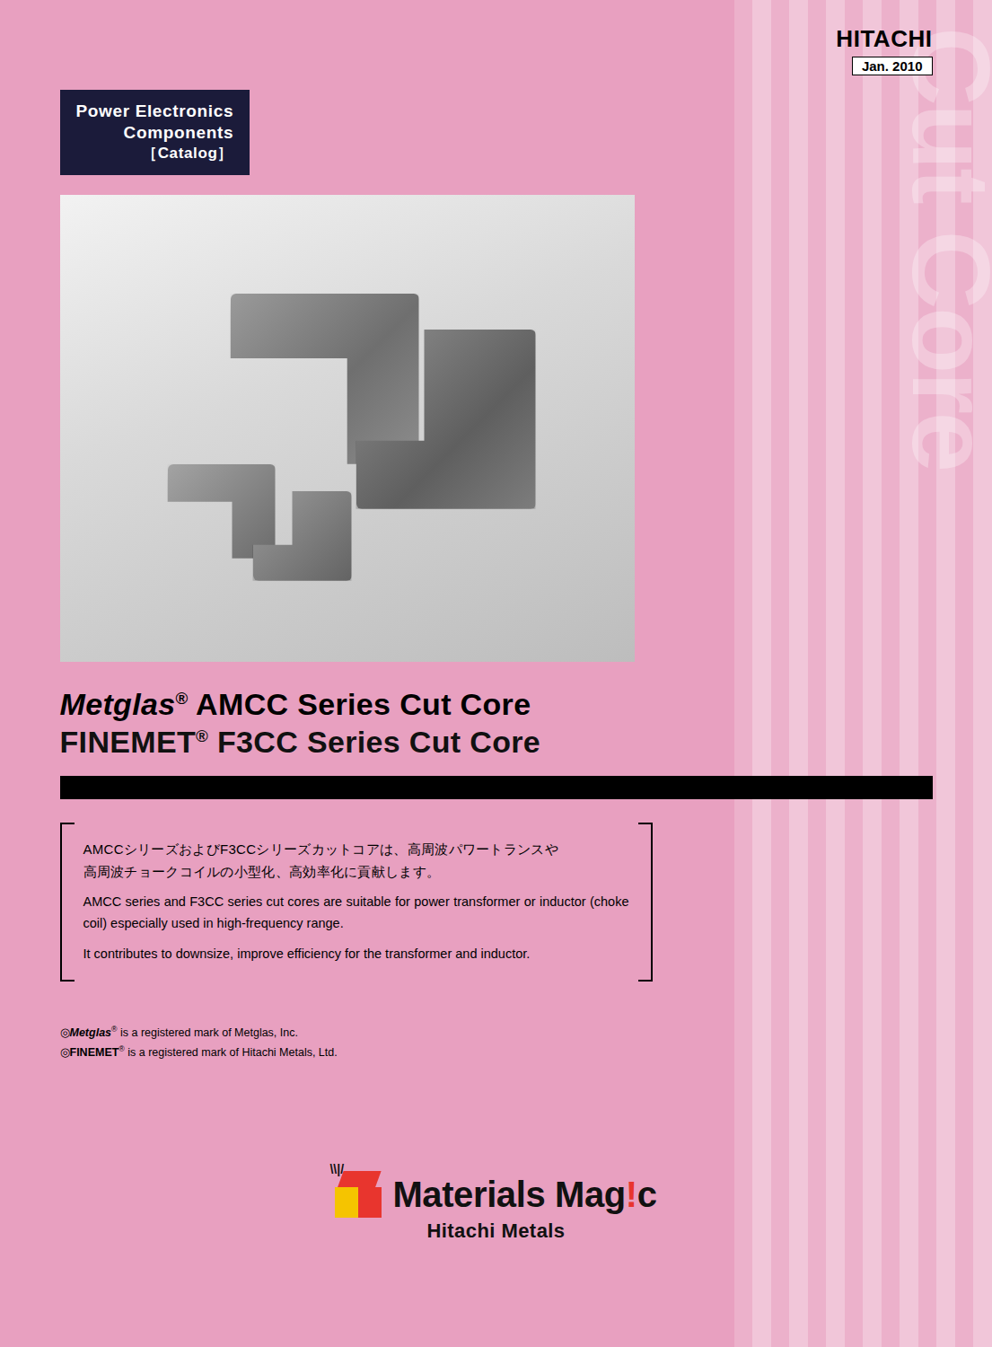Cut Core
HITACHI
Jan. 2010
Power Electronics
Components
［Catalog］
Metglas® AMCC Series Cut Core
FINEMET® F3CC Series Cut Core
AMCCシリーズおよびF3CCシリーズカットコアは、高周波パワートランスや
高周波チョークコイルの小型化、高効率化に貢献します。
AMCC series and F3CC series cut cores are suitable for power transformer or inductor (choke coil) especially used in high-frequency range.
It contributes to downsize, improve efficiency for the transformer and inductor.
◎Metglas® is a registered mark of Metglas, Inc.
◎FINEMET® is a registered mark of Hitachi Metals, Ltd.
\\|/ Materials Mag!c
Hitachi Metals